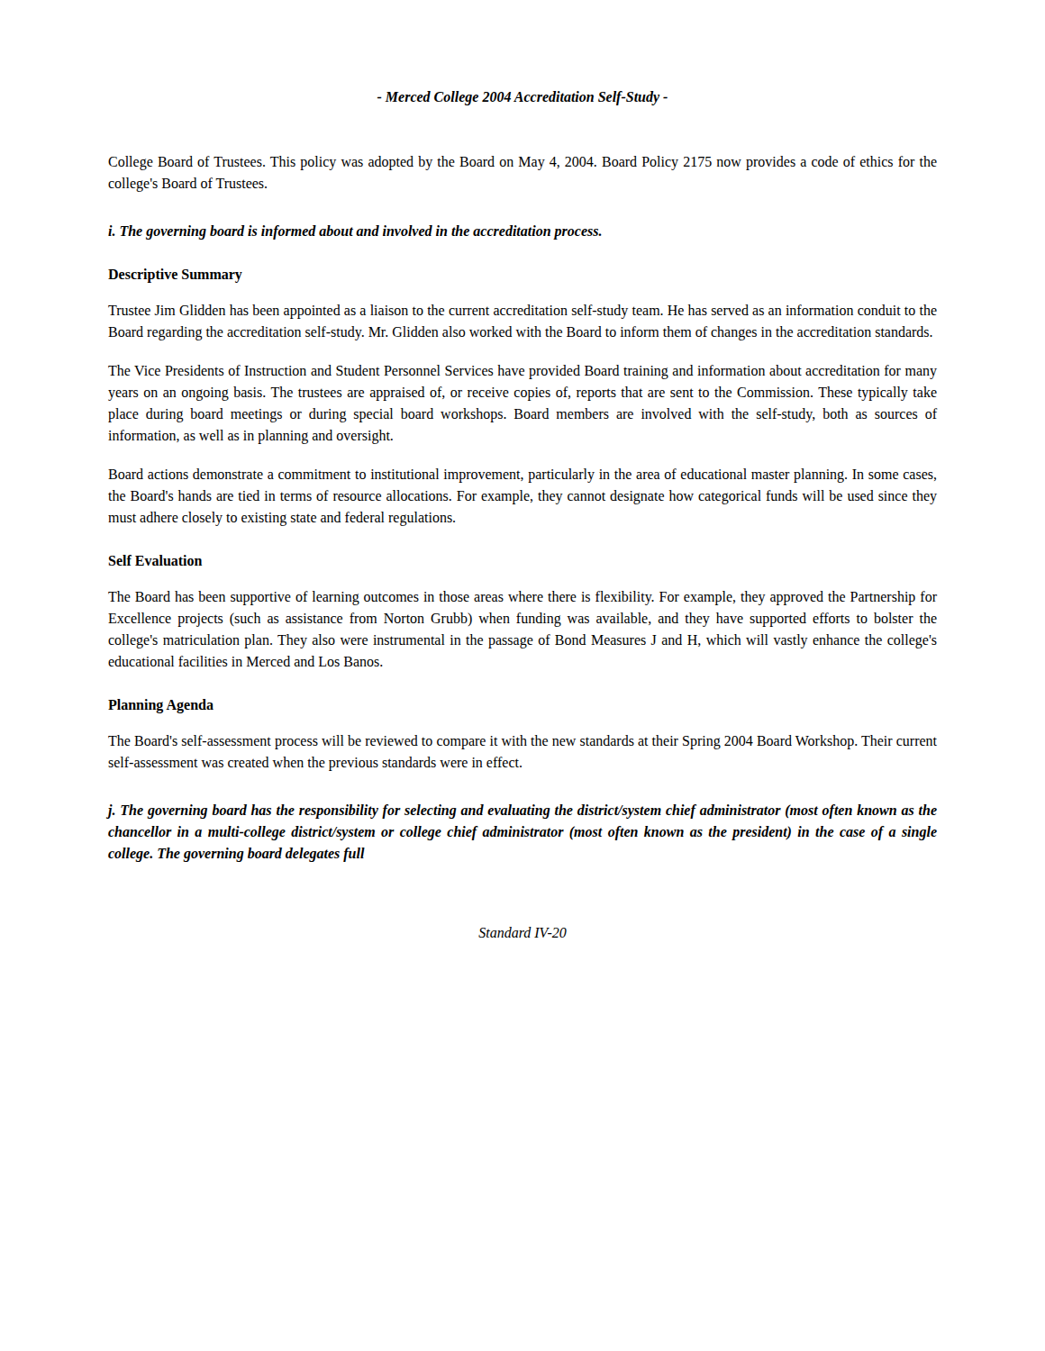- Merced College 2004 Accreditation Self-Study -
College Board of Trustees. This policy was adopted by the Board on May 4, 2004. Board Policy 2175 now provides a code of ethics for the college's Board of Trustees.
i. The governing board is informed about and involved in the accreditation process.
Descriptive Summary
Trustee Jim Glidden has been appointed as a liaison to the current accreditation self-study team. He has served as an information conduit to the Board regarding the accreditation self-study. Mr. Glidden also worked with the Board to inform them of changes in the accreditation standards.
The Vice Presidents of Instruction and Student Personnel Services have provided Board training and information about accreditation for many years on an ongoing basis. The trustees are appraised of, or receive copies of, reports that are sent to the Commission. These typically take place during board meetings or during special board workshops. Board members are involved with the self-study, both as sources of information, as well as in planning and oversight.
Board actions demonstrate a commitment to institutional improvement, particularly in the area of educational master planning. In some cases, the Board's hands are tied in terms of resource allocations. For example, they cannot designate how categorical funds will be used since they must adhere closely to existing state and federal regulations.
Self Evaluation
The Board has been supportive of learning outcomes in those areas where there is flexibility. For example, they approved the Partnership for Excellence projects (such as assistance from Norton Grubb) when funding was available, and they have supported efforts to bolster the college's matriculation plan. They also were instrumental in the passage of Bond Measures J and H, which will vastly enhance the college's educational facilities in Merced and Los Banos.
Planning Agenda
The Board's self-assessment process will be reviewed to compare it with the new standards at their Spring 2004 Board Workshop. Their current self-assessment was created when the previous standards were in effect.
j. The governing board has the responsibility for selecting and evaluating the district/system chief administrator (most often known as the chancellor in a multi-college district/system or college chief administrator (most often known as the president) in the case of a single college. The governing board delegates full
Standard IV-20